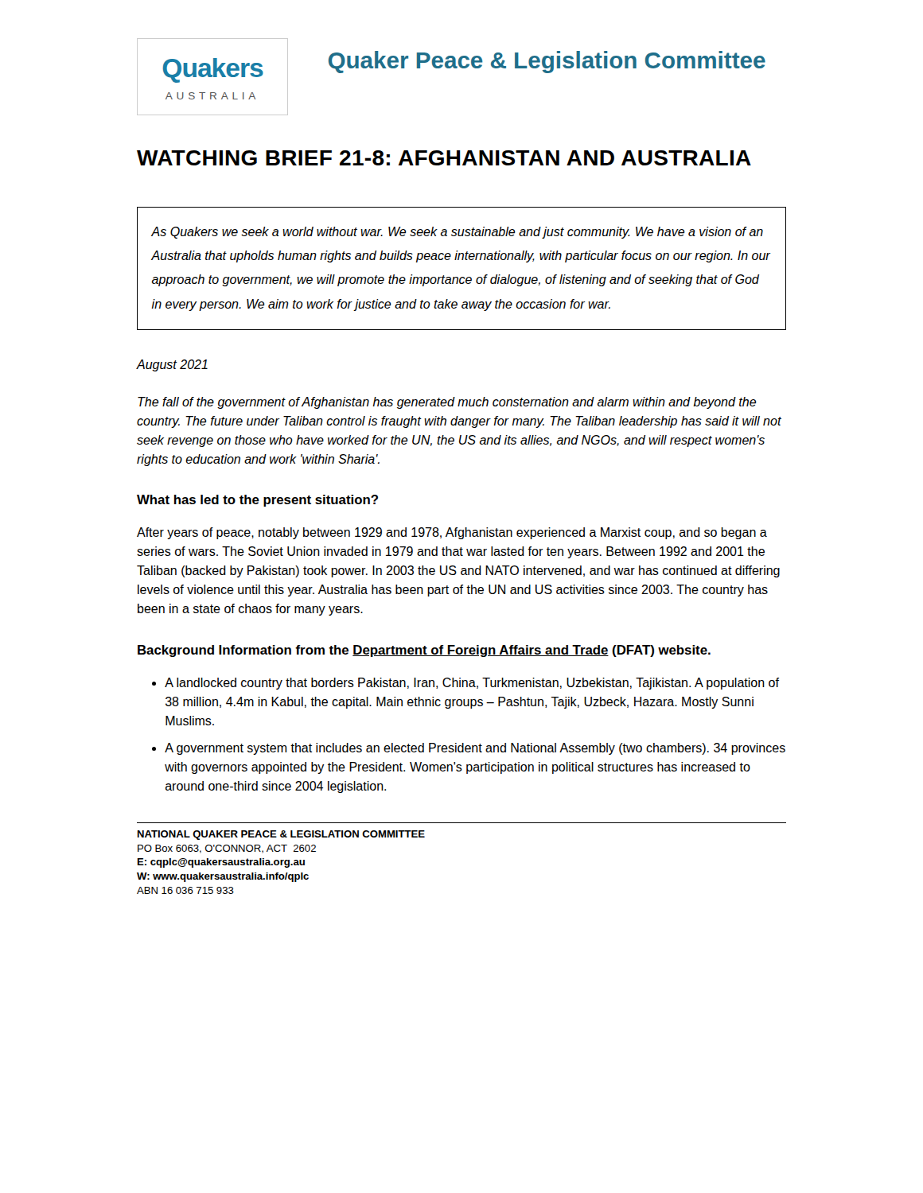Quakers
AUSTRALIA
Quaker Peace & Legislation Committee
WATCHING BRIEF 21-8: AFGHANISTAN AND AUSTRALIA
As Quakers we seek a world without war. We seek a sustainable and just community. We have a vision of an Australia that upholds human rights and builds peace internationally, with particular focus on our region. In our approach to government, we will promote the importance of dialogue, of listening and of seeking that of God in every person. We aim to work for justice and to take away the occasion for war.
August 2021
The fall of the government of Afghanistan has generated much consternation and alarm within and beyond the country. The future under Taliban control is fraught with danger for many. The Taliban leadership has said it will not seek revenge on those who have worked for the UN, the US and its allies, and NGOs, and will respect women's rights to education and work 'within Sharia'.
What has led to the present situation?
After years of peace, notably between 1929 and 1978, Afghanistan experienced a Marxist coup, and so began a series of wars. The Soviet Union invaded in 1979 and that war lasted for ten years. Between 1992 and 2001 the Taliban (backed by Pakistan) took power. In 2003 the US and NATO intervened, and war has continued at differing levels of violence until this year. Australia has been part of the UN and US activities since 2003. The country has been in a state of chaos for many years.
Background Information from the Department of Foreign Affairs and Trade (DFAT) website.
A landlocked country that borders Pakistan, Iran, China, Turkmenistan, Uzbekistan, Tajikistan. A population of 38 million, 4.4m in Kabul, the capital. Main ethnic groups – Pashtun, Tajik, Uzbeck, Hazara. Mostly Sunni Muslims.
A government system that includes an elected President and National Assembly (two chambers). 34 provinces with governors appointed by the President. Women's participation in political structures has increased to around one-third since 2004 legislation.
NATIONAL QUAKER PEACE & LEGISLATION COMMITTEE
PO Box 6063, O'CONNOR, ACT 2602
E: cqplc@quakersaustralia.org.au
W: www.quakersaustralia.info/qplc
ABN 16 036 715 933